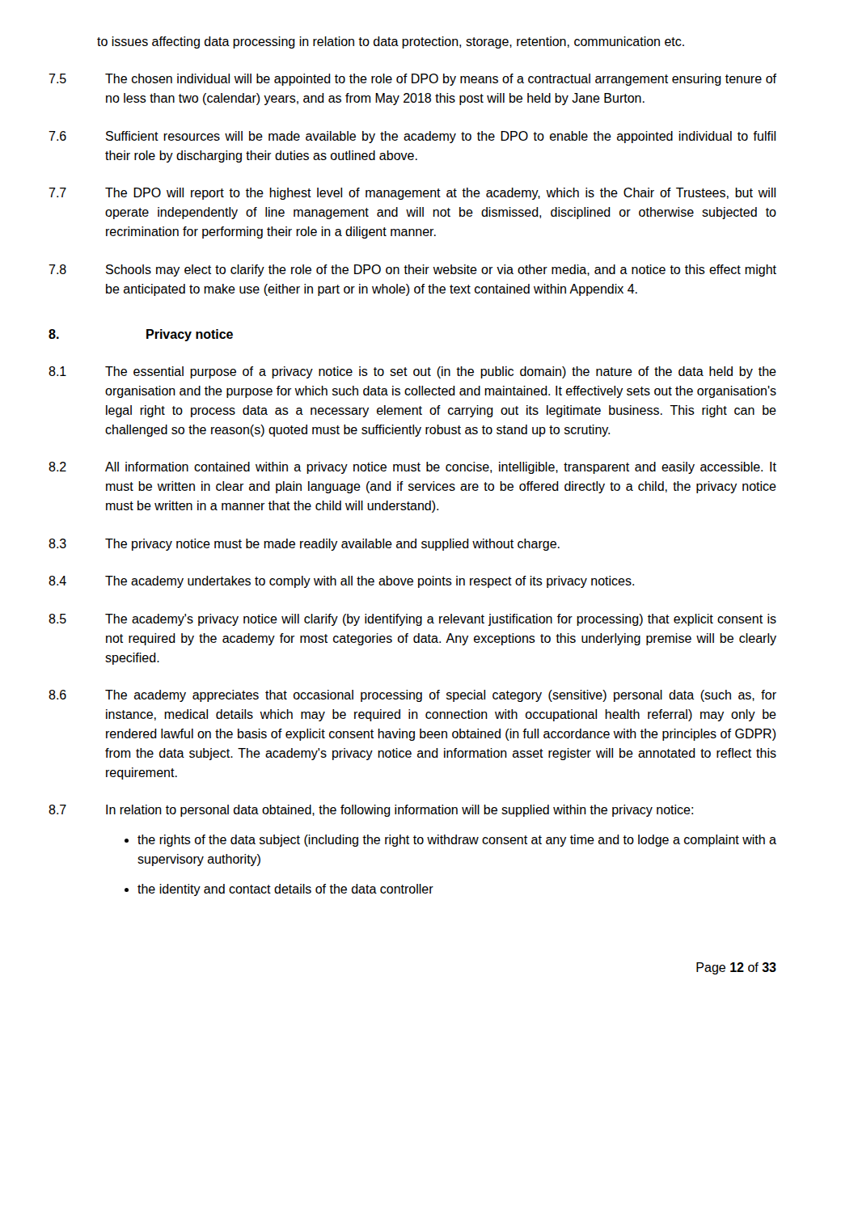to issues affecting data processing in relation to data protection, storage, retention, communication etc.
7.5
The chosen individual will be appointed to the role of DPO by means of a contractual arrangement ensuring tenure of no less than two (calendar) years, and as from May 2018 this post will be held by Jane Burton.
7.6
Sufficient resources will be made available by the academy to the DPO to enable the appointed individual to fulfil their role by discharging their duties as outlined above.
7.7
The DPO will report to the highest level of management at the academy, which is the Chair of Trustees, but will operate independently of line management and will not be dismissed, disciplined or otherwise subjected to recrimination for performing their role in a diligent manner.
7.8
Schools may elect to clarify the role of the DPO on their website or via other media, and a notice to this effect might be anticipated to make use (either in part or in whole) of the text contained within Appendix 4.
8. Privacy notice
8.1
The essential purpose of a privacy notice is to set out (in the public domain) the nature of the data held by the organisation and the purpose for which such data is collected and maintained. It effectively sets out the organisation's legal right to process data as a necessary element of carrying out its legitimate business. This right can be challenged so the reason(s) quoted must be sufficiently robust as to stand up to scrutiny.
8.2
All information contained within a privacy notice must be concise, intelligible, transparent and easily accessible. It must be written in clear and plain language (and if services are to be offered directly to a child, the privacy notice must be written in a manner that the child will understand).
8.3
The privacy notice must be made readily available and supplied without charge.
8.4
The academy undertakes to comply with all the above points in respect of its privacy notices.
8.5
The academy's privacy notice will clarify (by identifying a relevant justification for processing) that explicit consent is not required by the academy for most categories of data. Any exceptions to this underlying premise will be clearly specified.
8.6
The academy appreciates that occasional processing of special category (sensitive) personal data (such as, for instance, medical details which may be required in connection with occupational health referral) may only be rendered lawful on the basis of explicit consent having been obtained (in full accordance with the principles of GDPR) from the data subject. The academy's privacy notice and information asset register will be annotated to reflect this requirement.
8.7
In relation to personal data obtained, the following information will be supplied within the privacy notice:
the rights of the data subject (including the right to withdraw consent at any time and to lodge a complaint with a supervisory authority)
the identity and contact details of the data controller
Page 12 of 33